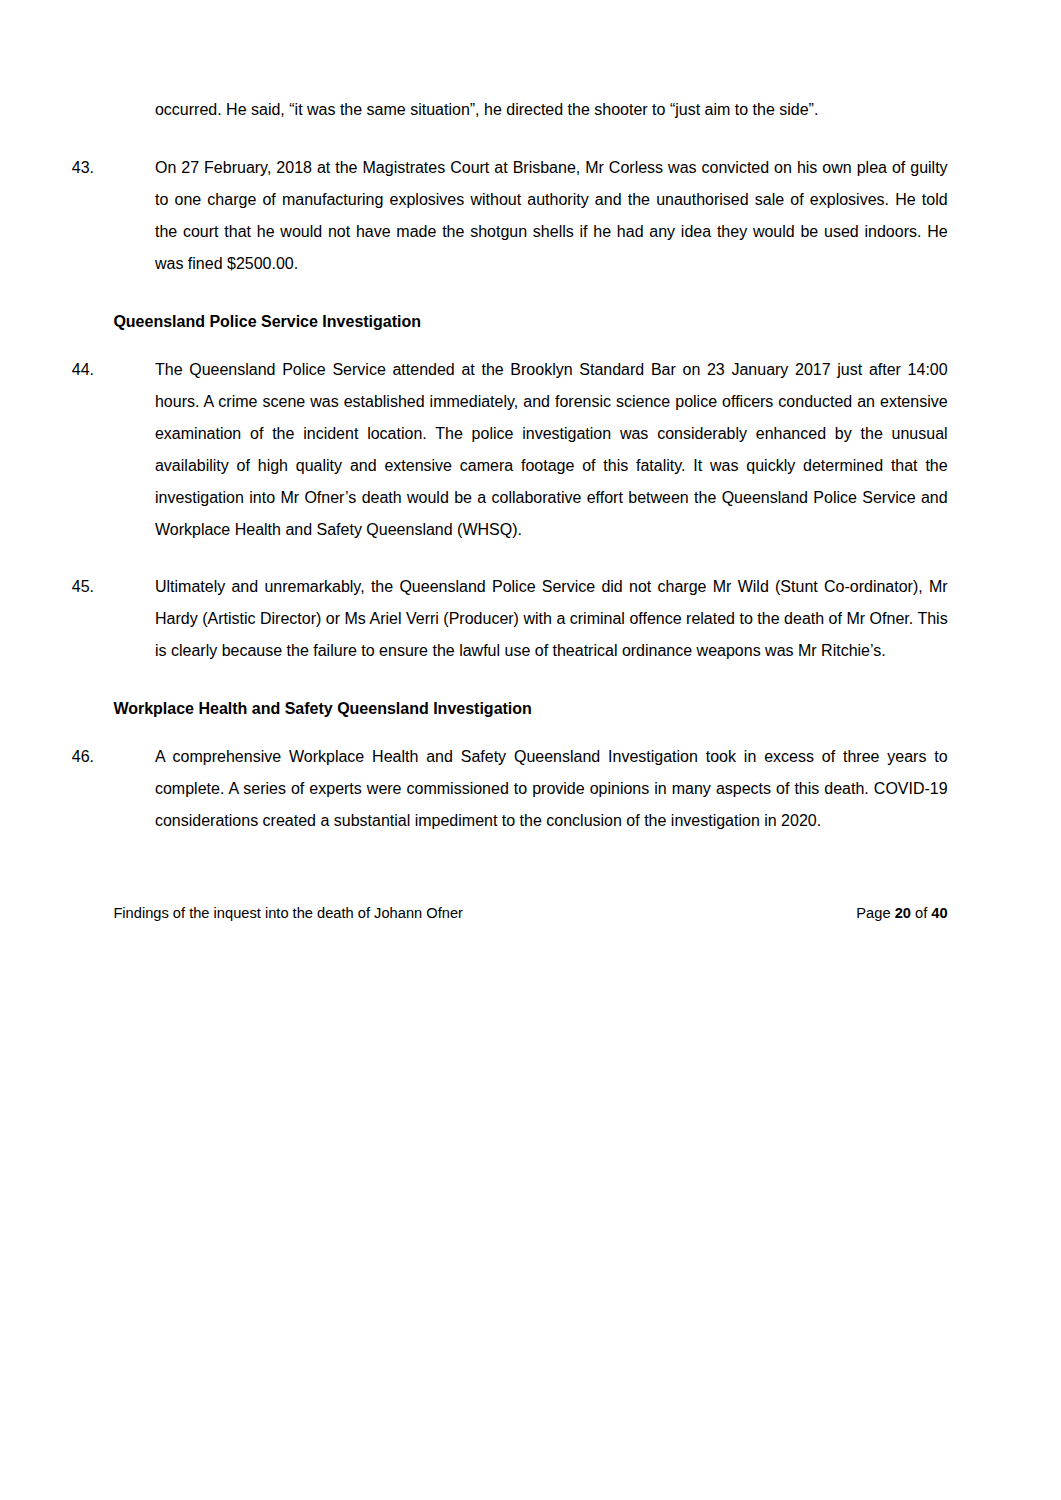occurred. He said, “it was the same situation”, he directed the shooter to “just aim to the side”.
43. On 27 February, 2018 at the Magistrates Court at Brisbane, Mr Corless was convicted on his own plea of guilty to one charge of manufacturing explosives without authority and the unauthorised sale of explosives. He told the court that he would not have made the shotgun shells if he had any idea they would be used indoors. He was fined $2500.00.
Queensland Police Service Investigation
44. The Queensland Police Service attended at the Brooklyn Standard Bar on 23 January 2017 just after 14:00 hours. A crime scene was established immediately, and forensic science police officers conducted an extensive examination of the incident location. The police investigation was considerably enhanced by the unusual availability of high quality and extensive camera footage of this fatality. It was quickly determined that the investigation into Mr Ofner’s death would be a collaborative effort between the Queensland Police Service and Workplace Health and Safety Queensland (WHSQ).
45. Ultimately and unremarkably, the Queensland Police Service did not charge Mr Wild (Stunt Co-ordinator), Mr Hardy (Artistic Director) or Ms Ariel Verri (Producer) with a criminal offence related to the death of Mr Ofner. This is clearly because the failure to ensure the lawful use of theatrical ordinance weapons was Mr Ritchie’s.
Workplace Health and Safety Queensland Investigation
46. A comprehensive Workplace Health and Safety Queensland Investigation took in excess of three years to complete. A series of experts were commissioned to provide opinions in many aspects of this death. COVID-19 considerations created a substantial impediment to the conclusion of the investigation in 2020.
Findings of the inquest into the death of Johann Ofner Page 20 of 40